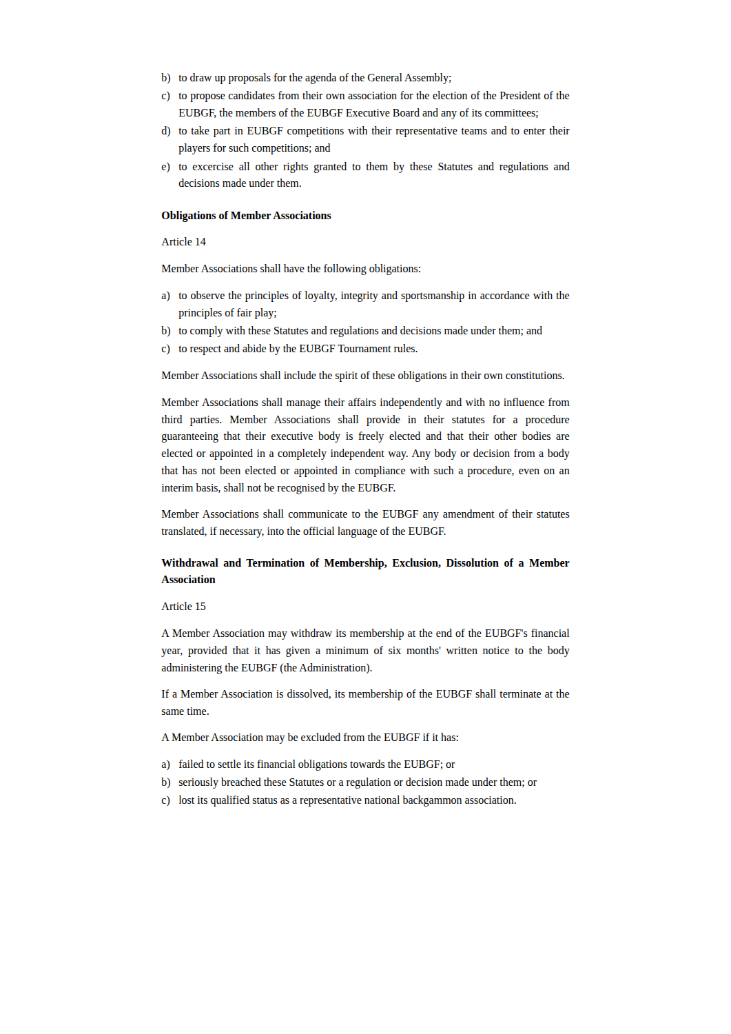to draw up proposals for the agenda of the General Assembly;
to propose candidates from their own association for the election of the President of the EUBGF, the members of the EUBGF Executive Board and any of its committees;
to take part in EUBGF competitions with their representative teams and to enter their players for such competitions; and
to excercise all other rights granted to them by these Statutes and regulations and decisions made under them.
Obligations of Member Associations
Article 14
Member Associations shall have the following obligations:
to observe the principles of loyalty, integrity and sportsmanship in accordance with the principles of fair play;
to comply with these Statutes and regulations and decisions made under them; and
to respect and abide by the EUBGF Tournament rules.
Member Associations shall include the spirit of these obligations in their own constitutions.
Member Associations shall manage their affairs independently and with no influence from third parties. Member Associations shall provide in their statutes for a procedure guaranteeing that their executive body is freely elected and that their other bodies are elected or appointed in a completely independent way. Any body or decision from a body that has not been elected or appointed in compliance with such a procedure, even on an interim basis, shall not be recognised by the EUBGF.
Member Associations shall communicate to the EUBGF any amendment of their statutes translated, if necessary, into the official language of the EUBGF.
Withdrawal and Termination of Membership, Exclusion, Dissolution of a Member Association
Article 15
A Member Association may withdraw its membership at the end of the EUBGF's financial year, provided that it has given a minimum of six months' written notice to the body administering the EUBGF (the Administration).
If a Member Association is dissolved, its membership of the EUBGF shall terminate at the same time.
A Member Association may be excluded from the EUBGF if it has:
failed to settle its financial obligations towards the EUBGF; or
seriously breached these Statutes or a regulation or decision made under them; or
lost its qualified status as a representative national backgammon association.